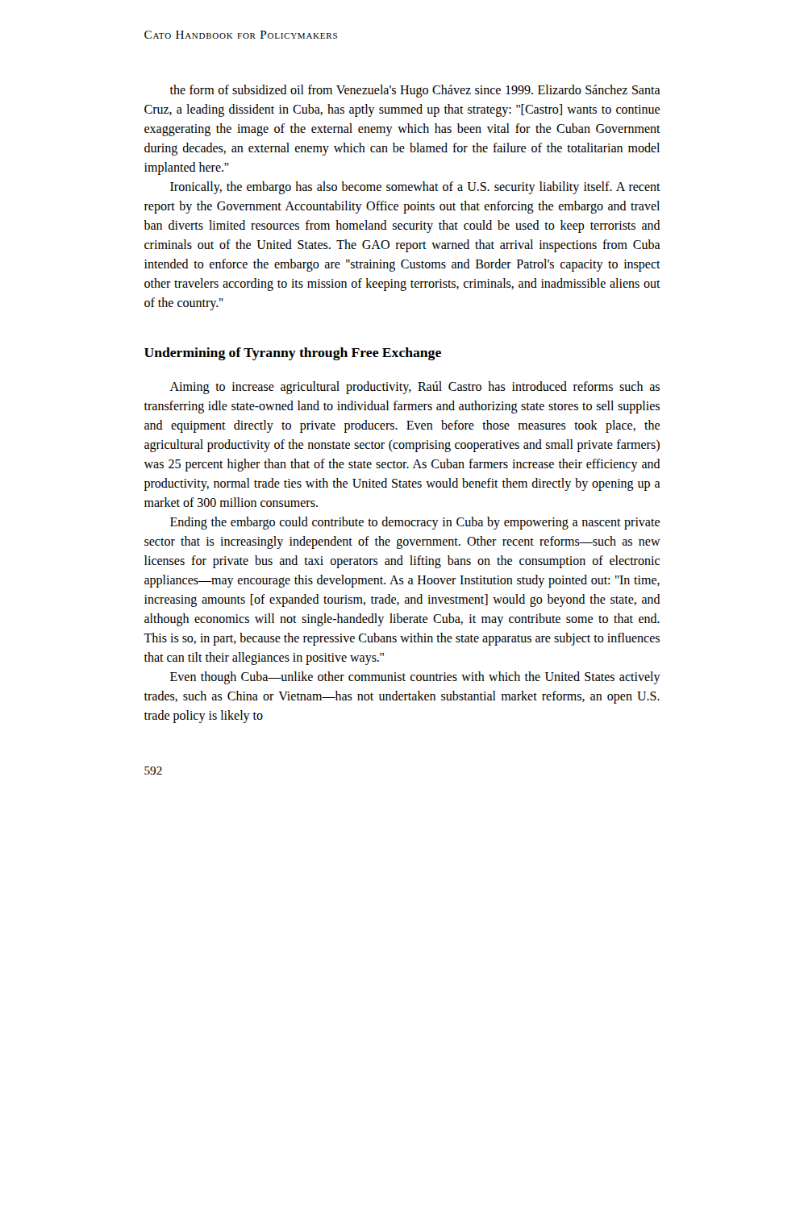Cato Handbook for Policymakers
the form of subsidized oil from Venezuela's Hugo Chávez since 1999. Elizardo Sánchez Santa Cruz, a leading dissident in Cuba, has aptly summed up that strategy: ''[Castro] wants to continue exaggerating the image of the external enemy which has been vital for the Cuban Government during decades, an external enemy which can be blamed for the failure of the totalitarian model implanted here.''
Ironically, the embargo has also become somewhat of a U.S. security liability itself. A recent report by the Government Accountability Office points out that enforcing the embargo and travel ban diverts limited resources from homeland security that could be used to keep terrorists and criminals out of the United States. The GAO report warned that arrival inspections from Cuba intended to enforce the embargo are ''straining Customs and Border Patrol's capacity to inspect other travelers according to its mission of keeping terrorists, criminals, and inadmissible aliens out of the country.''
Undermining of Tyranny through Free Exchange
Aiming to increase agricultural productivity, Raúl Castro has introduced reforms such as transferring idle state-owned land to individual farmers and authorizing state stores to sell supplies and equipment directly to private producers. Even before those measures took place, the agricultural productivity of the nonstate sector (comprising cooperatives and small private farmers) was 25 percent higher than that of the state sector. As Cuban farmers increase their efficiency and productivity, normal trade ties with the United States would benefit them directly by opening up a market of 300 million consumers.
Ending the embargo could contribute to democracy in Cuba by empowering a nascent private sector that is increasingly independent of the government. Other recent reforms—such as new licenses for private bus and taxi operators and lifting bans on the consumption of electronic appliances—may encourage this development. As a Hoover Institution study pointed out: ''In time, increasing amounts [of expanded tourism, trade, and investment] would go beyond the state, and although economics will not single-handedly liberate Cuba, it may contribute some to that end. This is so, in part, because the repressive Cubans within the state apparatus are subject to influences that can tilt their allegiances in positive ways.''
Even though Cuba—unlike other communist countries with which the United States actively trades, such as China or Vietnam—has not undertaken substantial market reforms, an open U.S. trade policy is likely to
592